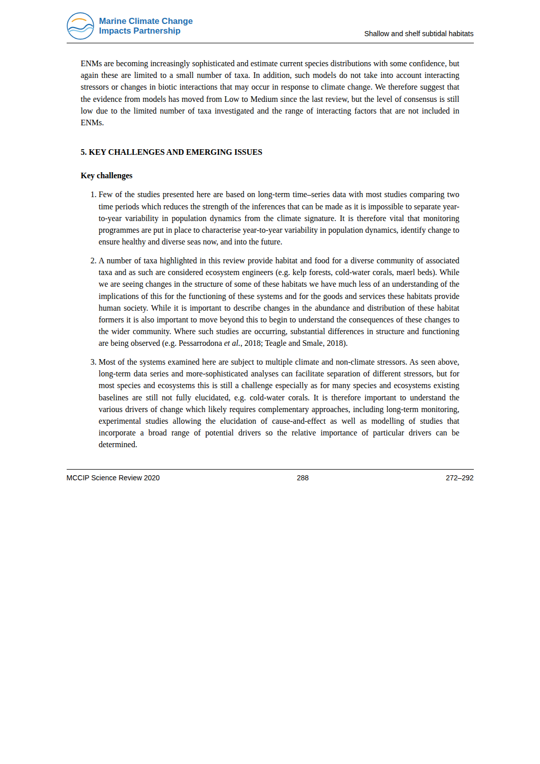Marine Climate Change
Impacts Partnership
Shallow and shelf subtidal habitats
ENMs are becoming increasingly sophisticated and estimate current species distributions with some confidence, but again these are limited to a small number of taxa. In addition, such models do not take into account interacting stressors or changes in biotic interactions that may occur in response to climate change. We therefore suggest that the evidence from models has moved from Low to Medium since the last review, but the level of consensus is still low due to the limited number of taxa investigated and the range of interacting factors that are not included in ENMs.
5. KEY CHALLENGES AND EMERGING ISSUES
Key challenges
Few of the studies presented here are based on long-term time–series data with most studies comparing two time periods which reduces the strength of the inferences that can be made as it is impossible to separate year-to-year variability in population dynamics from the climate signature. It is therefore vital that monitoring programmes are put in place to characterise year-to-year variability in population dynamics, identify change to ensure healthy and diverse seas now, and into the future.
A number of taxa highlighted in this review provide habitat and food for a diverse community of associated taxa and as such are considered ecosystem engineers (e.g. kelp forests, cold-water corals, maerl beds). While we are seeing changes in the structure of some of these habitats we have much less of an understanding of the implications of this for the functioning of these systems and for the goods and services these habitats provide human society. While it is important to describe changes in the abundance and distribution of these habitat formers it is also important to move beyond this to begin to understand the consequences of these changes to the wider community. Where such studies are occurring, substantial differences in structure and functioning are being observed (e.g. Pessarrodona et al., 2018; Teagle and Smale, 2018).
Most of the systems examined here are subject to multiple climate and non-climate stressors. As seen above, long-term data series and more-sophisticated analyses can facilitate separation of different stressors, but for most species and ecosystems this is still a challenge especially as for many species and ecosystems existing baselines are still not fully elucidated, e.g. cold-water corals. It is therefore important to understand the various drivers of change which likely requires complementary approaches, including long-term monitoring, experimental studies allowing the elucidation of cause-and-effect as well as modelling of studies that incorporate a broad range of potential drivers so the relative importance of particular drivers can be determined.
MCCIP Science Review 2020
288
272–292